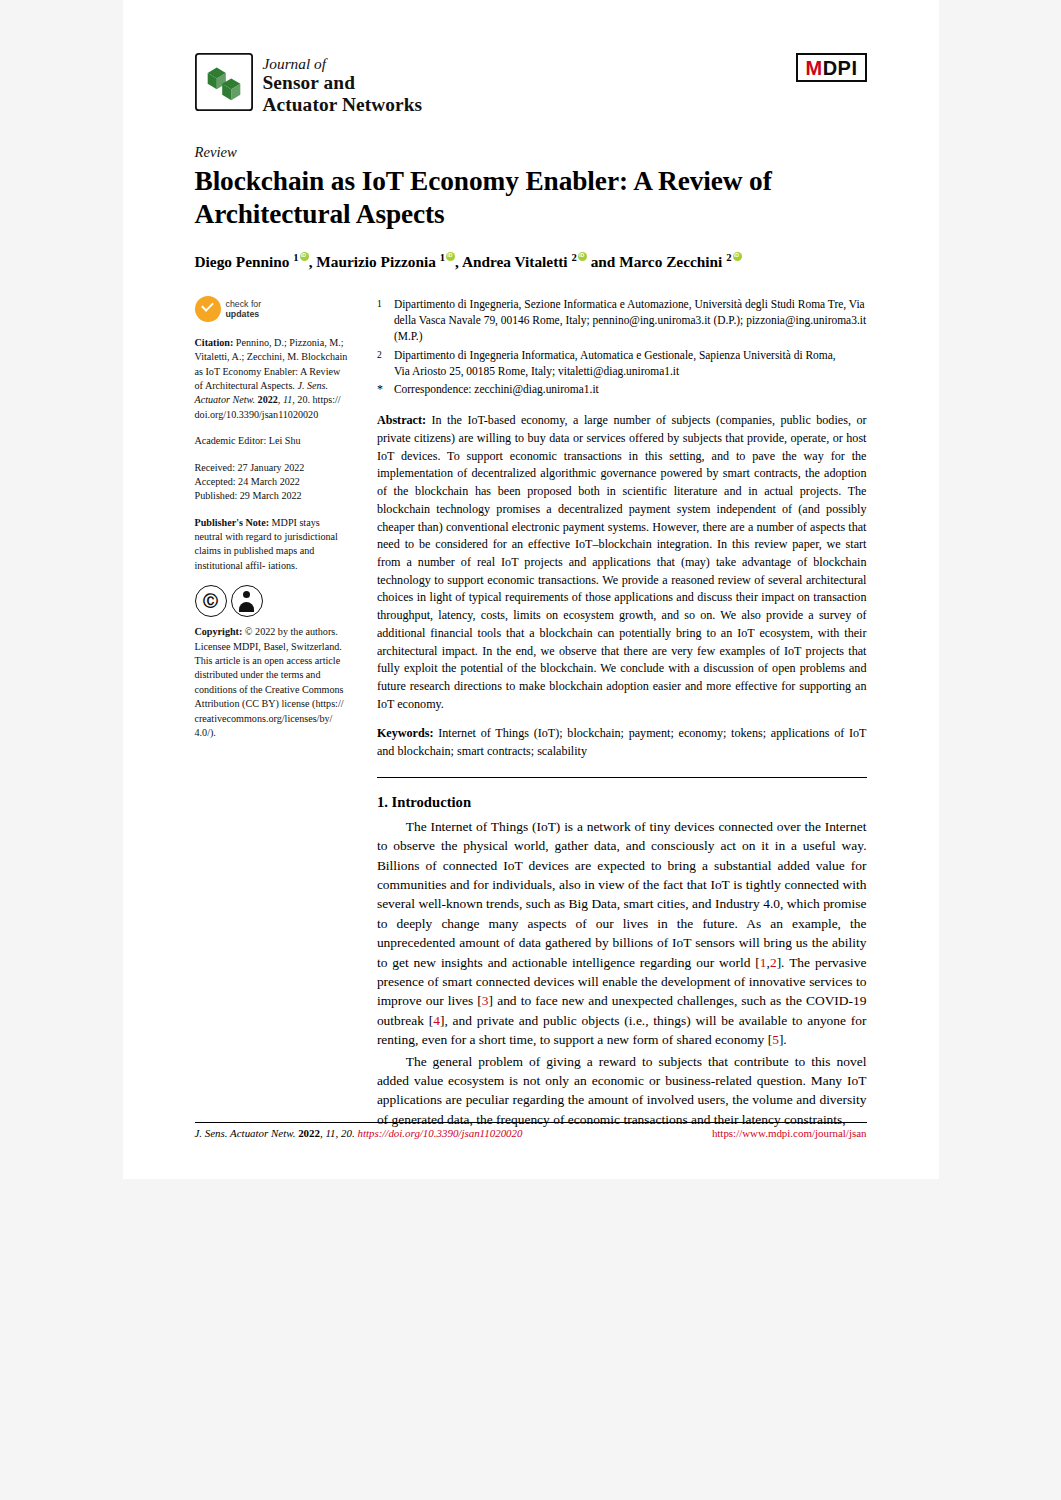Journal of
Sensor and
Actuator Networks
MDPI
Review
Blockchain as IoT Economy Enabler: A Review of
Architectural Aspects
Diego Pennino 1 , Maurizio Pizzonia 1 , Andrea Vitaletti 2 and Marco Zecchini 2
check for updates
Citation: Pennino, D.; Pizzonia, M.; Vitaletti, A.; Zecchini, M. Blockchain as IoT Economy Enabler: A Review of Architectural Aspects. J. Sens. Actuator Netw. 2022, 11, 20. https:// doi.org/10.3390/jsan11020020
Academic Editor: Lei Shu
Received: 27 January 2022
Accepted: 24 March 2022
Published: 29 March 2022
Publisher's Note: MDPI stays neutral with regard to jurisdictional claims in published maps and institutional affil- iations.
Ⓒ
Copyright: © 2022 by the authors. Licensee MDPI, Basel, Switzerland. This article is an open access article distributed under the terms and conditions of the Creative Commons Attribution (CC BY) license (https:// creativecommons.org/licenses/by/ 4.0/).
1
Dipartimento di Ingegneria, Sezione Informatica e Automazione, Università degli Studi Roma Tre, Via della Vasca Navale 79, 00146 Rome, Italy; pennino@ing.uniroma3.it (D.P.); pizzonia@ing.uniroma3.it (M.P.)
2
Dipartimento di Ingegneria Informatica, Automatica e Gestionale, Sapienza Università di Roma,
Via Ariosto 25, 00185 Rome, Italy; vitaletti@diag.uniroma1.it
*
Correspondence: zecchini@diag.uniroma1.it
Abstract: In the IoT-based economy, a large number of subjects (companies, public bodies, or private citizens) are willing to buy data or services offered by subjects that provide, operate, or host IoT devices. To support economic transactions in this setting, and to pave the way for the implementation of decentralized algorithmic governance powered by smart contracts, the adoption of the blockchain has been proposed both in scientific literature and in actual projects. The blockchain technology promises a decentralized payment system independent of (and possibly cheaper than) conventional electronic payment systems. However, there are a number of aspects that need to be considered for an effective IoT–blockchain integration. In this review paper, we start from a number of real IoT projects and applications that (may) take advantage of blockchain technology to support economic transactions. We provide a reasoned review of several architectural choices in light of typical requirements of those applications and discuss their impact on transaction throughput, latency, costs, limits on ecosystem growth, and so on. We also provide a survey of additional financial tools that a blockchain can potentially bring to an IoT ecosystem, with their architectural impact. In the end, we observe that there are very few examples of IoT projects that fully exploit the potential of the blockchain. We conclude with a discussion of open problems and future research directions to make blockchain adoption easier and more effective for supporting an IoT economy.
Keywords: Internet of Things (IoT); blockchain; payment; economy; tokens; applications of IoT and blockchain; smart contracts; scalability
1. Introduction
The Internet of Things (IoT) is a network of tiny devices connected over the Internet to observe the physical world, gather data, and consciously act on it in a useful way. Billions of connected IoT devices are expected to bring a substantial added value for communities and for individuals, also in view of the fact that IoT is tightly connected with several well-known trends, such as Big Data, smart cities, and Industry 4.0, which promise to deeply change many aspects of our lives in the future. As an example, the unprecedented amount of data gathered by billions of IoT sensors will bring us the ability to get new insights and actionable intelligence regarding our world [1,2]. The pervasive presence of smart connected devices will enable the development of innovative services to improve our lives [3] and to face new and unexpected challenges, such as the COVID-19 outbreak [4], and private and public objects (i.e., things) will be available to anyone for renting, even for a short time, to support a new form of shared economy [5].
The general problem of giving a reward to subjects that contribute to this novel added value ecosystem is not only an economic or business-related question. Many IoT applications are peculiar regarding the amount of involved users, the volume and diversity of generated data, the frequency of economic transactions and their latency constraints,
J. Sens. Actuator Netw. 2022, 11, 20. https://doi.org/10.3390/jsan11020020
https://www.mdpi.com/journal/jsan